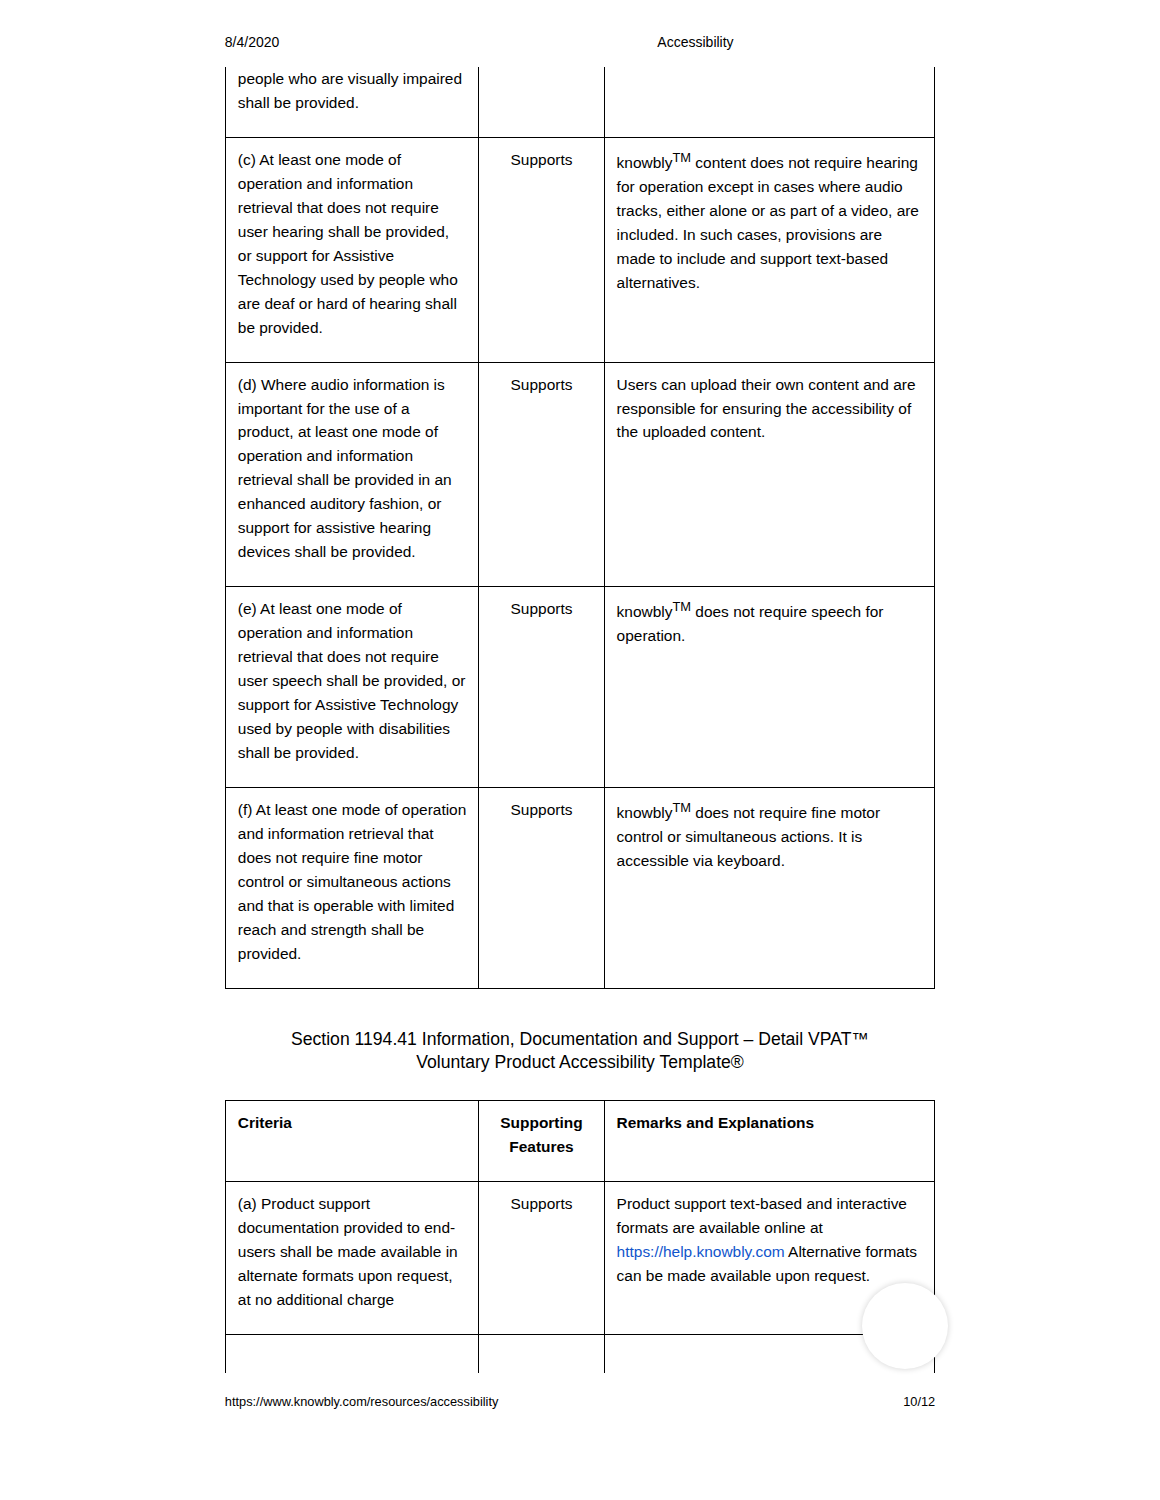8/4/2020
Accessibility
| people who are visually impaired shall be provided. | | |
| (c) At least one mode of operation and information retrieval that does not require user hearing shall be provided, or support for Assistive Technology used by people who are deaf or hard of hearing shall be provided. | Supports | knowbly TM content does not require hearing for operation except in cases where audio tracks, either alone or as part of a video, are included. In such cases, provisions are made to include and support text-based alternatives. |
| (d) Where audio information is important for the use of a product, at least one mode of operation and information retrieval shall be provided in an enhanced auditory fashion, or support for assistive hearing devices shall be provided. | Supports | Users can upload their own content and are responsible for ensuring the accessibility of the uploaded content. |
| (e) At least one mode of operation and information retrieval that does not require user speech shall be provided, or support for Assistive Technology used by people with disabilities shall be provided. | Supports | knowbly TM does not require speech for operation. |
| (f) At least one mode of operation and information retrieval that does not require fine motor control or simultaneous actions and that is operable with limited reach and strength shall be provided. | Supports | knowbly TM does not require fine motor control or simultaneous actions. It is accessible via keyboard. |
Section 1194.41 Information, Documentation and Support – Detail VPAT™
Voluntary Product Accessibility Template®
| Criteria | Supporting Features | Remarks and Explanations |
| --- | --- | --- |
| (a) Product support documentation provided to end-users shall be made available in alternate formats upon request, at no additional charge | Supports | Product support text-based and interactive formats are available online at https://help.knowbly.com Alternative formats can be made available upon request. |
https://www.knowbly.com/resources/accessibility
10/12